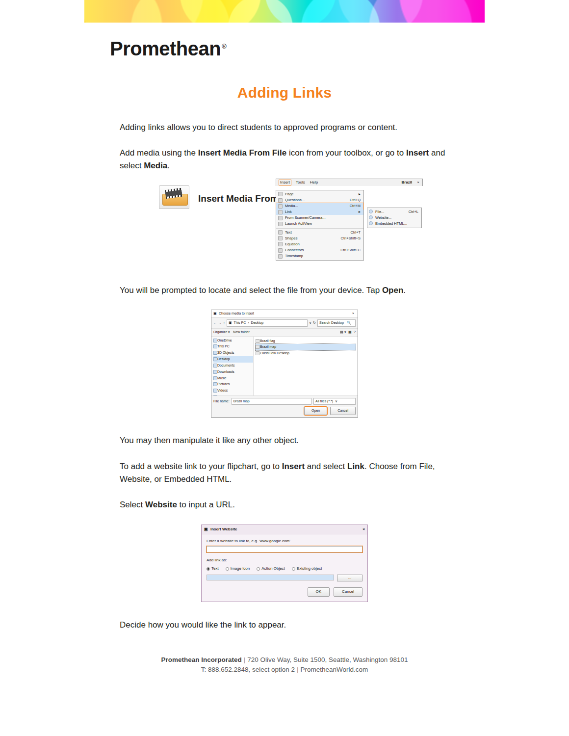Promethean®
Adding Links
Adding links allows you to direct students to approved programs or content.
Add media using the Insert Media From File icon from your toolbox, or go to Insert and select Media.
Insert Media From File icon
Insert Tools Help Brazil ×
Page ▸
Questions... Ctrl+Q
Media... Ctrl+M
Link ▸
From Scanner/Camera...
Launch ActiView
Text Ctrl+T
Shapes Ctrl+Shift+S
Equation
Connectors Ctrl+Shift+C
Timestamp
File... Ctrl+L
Website...
Embedded HTML...
You will be prompted to locate and select the file from your device. Tap Open.
▣Choose media to insert×
←→↑ ▣ This PC › Desktop ∨↻ Search Desktop 🔍
Organize ▾ New folder ▤ ▾▦?
OneDrive
This PC
3D Objects
Desktop
Documents
Downloads
Music
Pictures
Videos
OS (C:)
public (\\sscd-01
Brazil flag
Brazil map
ClassFlow Desktop
File name: Brazil map All files (*.*) ∨
Open Cancel
You may then manipulate it like any other object.
To add a website link to your flipchart, go to Insert and select Link. Choose from File, Website, or Embedded HTML.
Select Website to input a URL.
▣Insert Website×
Enter a website to link to, e.g. 'www.google.com'
Add link as:
Text Image Icon Action Object Existing object
...
OK Cancel
Decide how you would like the link to appear.
Promethean Incorporated|720 Olive Way, Suite 1500, Seattle, Washington 98101
T: 888.652.2848, select option 2|PrometheanWorld.com